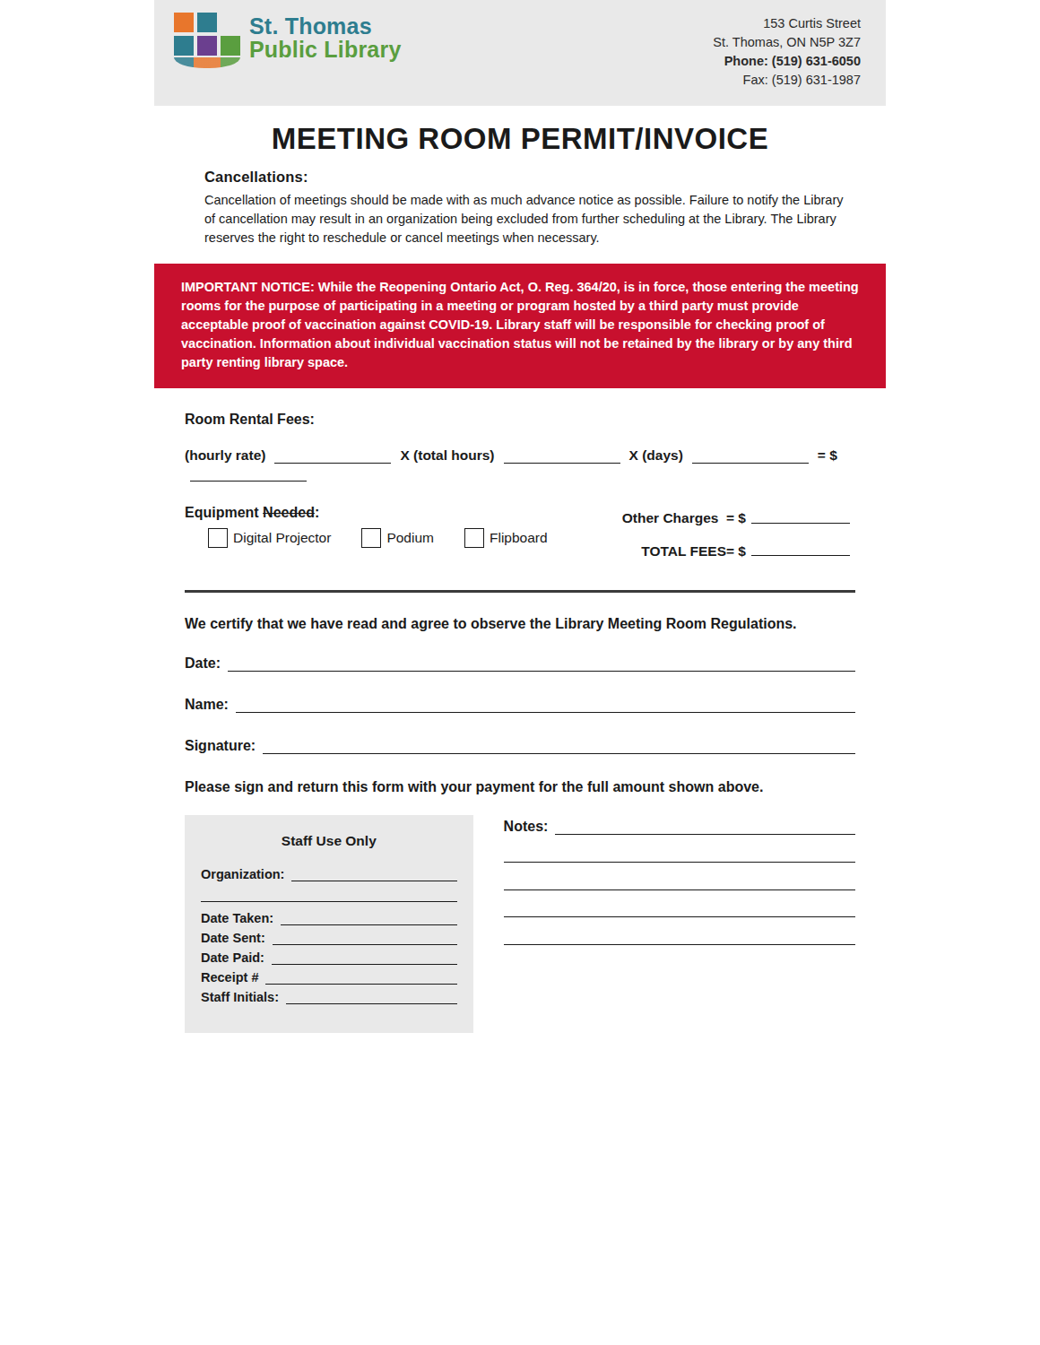St. Thomas
Public Library
153 Curtis Street
St. Thomas, ON N5P 3Z7
Phone: (519) 631-6050
Fax: (519) 631-1987
MEETING ROOM PERMIT/INVOICE
Cancellations:
Cancellation of meetings should be made with as much advance notice as possible. Failure to notify the Library of cancellation may result in an organization being excluded from further scheduling at the Library. The Library reserves the right to reschedule or cancel meetings when necessary.
IMPORTANT NOTICE: While the Reopening Ontario Act, O. Reg. 364/20, is in force, those entering the meeting rooms for the purpose of participating in a meeting or program hosted by a third party must provide acceptable proof of vaccination against COVID-19. Library staff will be responsible for checking proof of vaccination. Information about individual vaccination status will not be retained by the library or by any third party renting library space.
Room Rental Fees:
(hourly rate) X (total hours) X (days) = $
Equipment Needed:
Digital Projector Podium Flipboard
Other Charges = $
TOTAL FEES= $
We certify that we have read and agree to observe the Library Meeting Room Regulations.
Date:
Name:
Signature:
Please sign and return this form with your payment for the full amount shown above.
Staff Use Only
Organization:
Date Taken:
Date Sent:
Date Paid:
Receipt #
Staff Initials:
Notes: